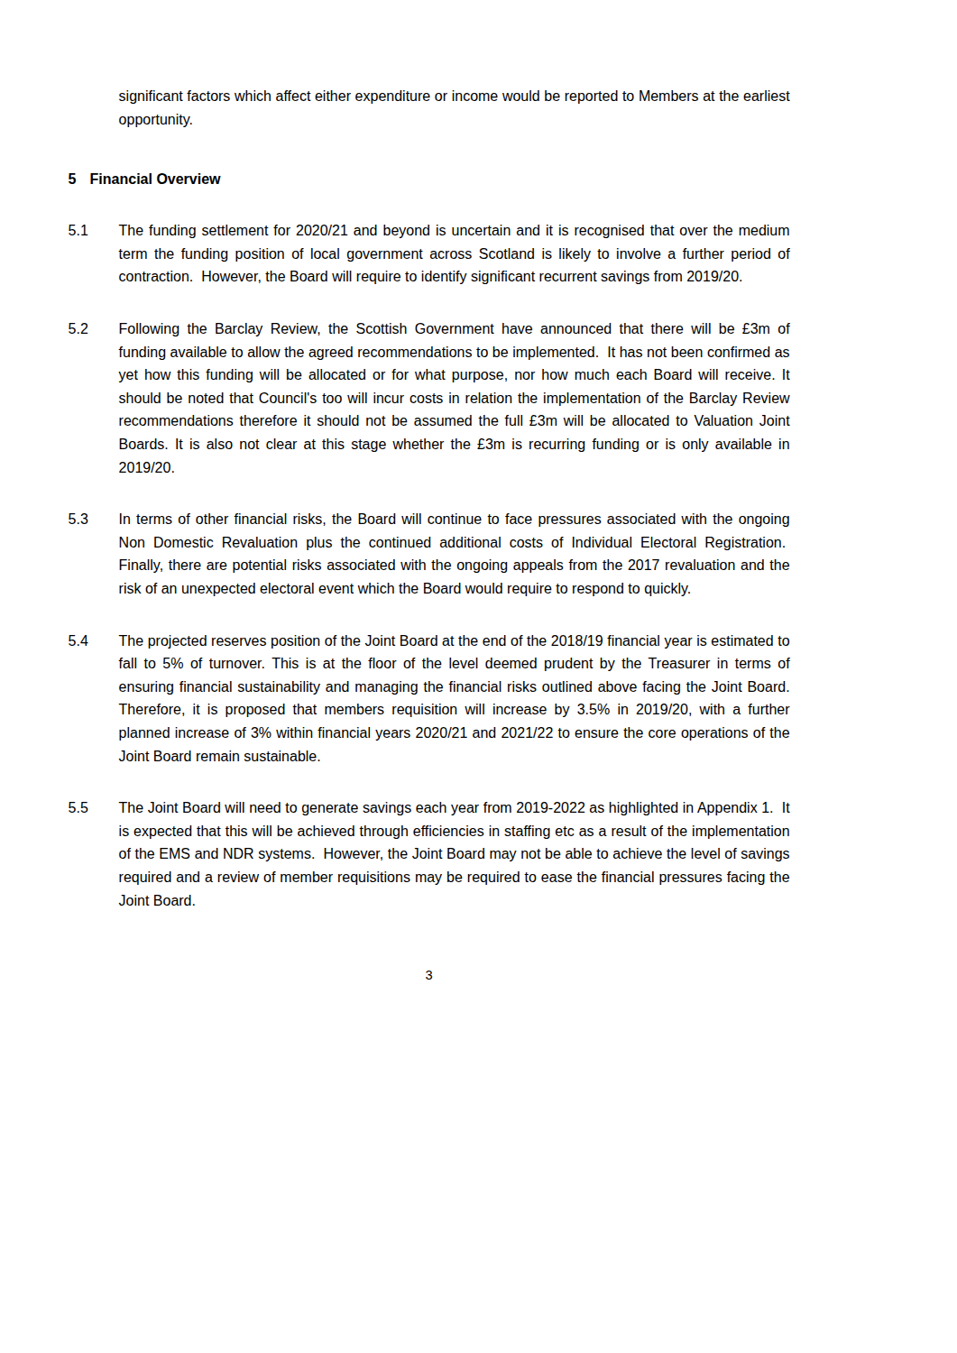significant factors which affect either expenditure or income would be reported to Members at the earliest opportunity.
5 Financial Overview
5.1
The funding settlement for 2020/21 and beyond is uncertain and it is recognised that over the medium term the funding position of local government across Scotland is likely to involve a further period of contraction. However, the Board will require to identify significant recurrent savings from 2019/20.
5.2
Following the Barclay Review, the Scottish Government have announced that there will be £3m of funding available to allow the agreed recommendations to be implemented. It has not been confirmed as yet how this funding will be allocated or for what purpose, nor how much each Board will receive. It should be noted that Council's too will incur costs in relation the implementation of the Barclay Review recommendations therefore it should not be assumed the full £3m will be allocated to Valuation Joint Boards. It is also not clear at this stage whether the £3m is recurring funding or is only available in 2019/20.
5.3
In terms of other financial risks, the Board will continue to face pressures associated with the ongoing Non Domestic Revaluation plus the continued additional costs of Individual Electoral Registration. Finally, there are potential risks associated with the ongoing appeals from the 2017 revaluation and the risk of an unexpected electoral event which the Board would require to respond to quickly.
5.4
The projected reserves position of the Joint Board at the end of the 2018/19 financial year is estimated to fall to 5% of turnover. This is at the floor of the level deemed prudent by the Treasurer in terms of ensuring financial sustainability and managing the financial risks outlined above facing the Joint Board. Therefore, it is proposed that members requisition will increase by 3.5% in 2019/20, with a further planned increase of 3% within financial years 2020/21 and 2021/22 to ensure the core operations of the Joint Board remain sustainable.
5.5
The Joint Board will need to generate savings each year from 2019-2022 as highlighted in Appendix 1. It is expected that this will be achieved through efficiencies in staffing etc as a result of the implementation of the EMS and NDR systems. However, the Joint Board may not be able to achieve the level of savings required and a review of member requisitions may be required to ease the financial pressures facing the Joint Board.
3